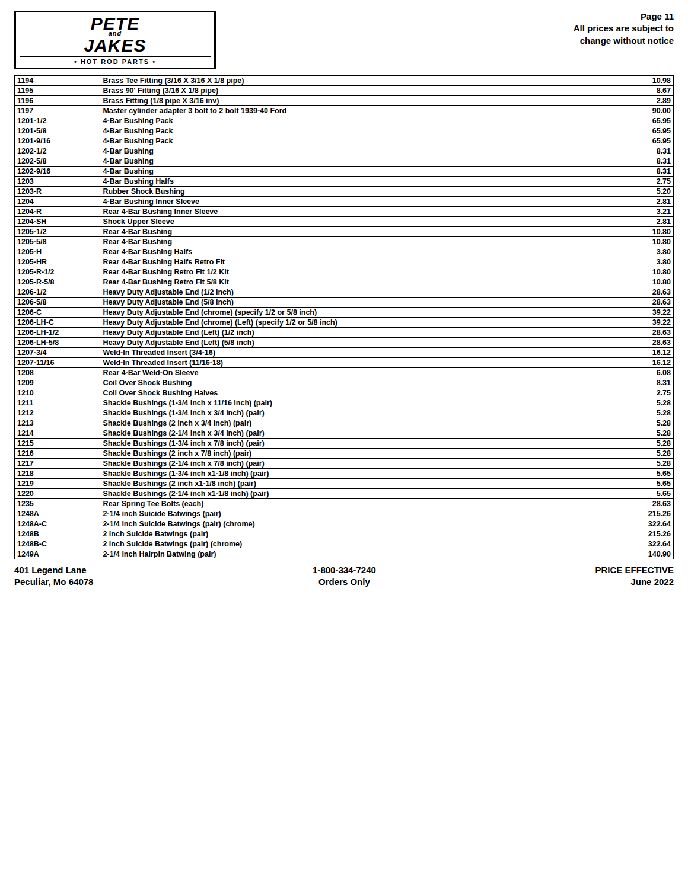PETE and JAKES
• HOT ROD PARTS •
Page 11
All prices are subject to
change without notice
| 1194 | Brass Tee Fitting (3/16 X 3/16 X 1/8 pipe) | 10.98 |
| 1195 | Brass 90' Fitting (3/16 X 1/8 pipe) | 8.67 |
| 1196 | Brass Fitting (1/8 pipe X 3/16 inv) | 2.89 |
| 1197 | Master cylinder adapter 3 bolt to 2 bolt 1939-40 Ford | 90.00 |
| 1201-1/2 | 4-Bar Bushing Pack | 65.95 |
| 1201-5/8 | 4-Bar Bushing Pack | 65.95 |
| 1201-9/16 | 4-Bar Bushing Pack | 65.95 |
| 1202-1/2 | 4-Bar Bushing | 8.31 |
| 1202-5/8 | 4-Bar Bushing | 8.31 |
| 1202-9/16 | 4-Bar Bushing | 8.31 |
| 1203 | 4-Bar Bushing Halfs | 2.75 |
| 1203-R | Rubber Shock Bushing | 5.20 |
| 1204 | 4-Bar Bushing Inner Sleeve | 2.81 |
| 1204-R | Rear 4-Bar Bushing Inner Sleeve | 3.21 |
| 1204-SH | Shock Upper Sleeve | 2.81 |
| 1205-1/2 | Rear 4-Bar Bushing | 10.80 |
| 1205-5/8 | Rear 4-Bar Bushing | 10.80 |
| 1205-H | Rear 4-Bar Bushing Halfs | 3.80 |
| 1205-HR | Rear 4-Bar Bushing Halfs Retro Fit | 3.80 |
| 1205-R-1/2 | Rear 4-Bar Bushing Retro Fit 1/2 Kit | 10.80 |
| 1205-R-5/8 | Rear 4-Bar Bushing Retro Fit 5/8 Kit | 10.80 |
| 1206-1/2 | Heavy Duty Adjustable End (1/2 inch) | 28.63 |
| 1206-5/8 | Heavy Duty Adjustable End (5/8 inch) | 28.63 |
| 1206-C | Heavy Duty Adjustable End (chrome) (specify 1/2 or 5/8 inch) | 39.22 |
| 1206-LH-C | Heavy Duty Adjustable End (chrome) (Left) (specify 1/2 or 5/8 inch) | 39.22 |
| 1206-LH-1/2 | Heavy Duty Adjustable End (Left) (1/2 inch) | 28.63 |
| 1206-LH-5/8 | Heavy Duty Adjustable End (Left) (5/8 inch) | 28.63 |
| 1207-3/4 | Weld-In Threaded Insert (3/4-16) | 16.12 |
| 1207-11/16 | Weld-In Threaded Insert (11/16-18) | 16.12 |
| 1208 | Rear 4-Bar Weld-On Sleeve | 6.08 |
| 1209 | Coil Over Shock Bushing | 8.31 |
| 1210 | Coil Over Shock Bushing Halves | 2.75 |
| 1211 | Shackle Bushings (1-3/4 inch x 11/16 inch) (pair) | 5.28 |
| 1212 | Shackle Bushings (1-3/4 inch x 3/4 inch) (pair) | 5.28 |
| 1213 | Shackle Bushings (2 inch x 3/4 inch) (pair) | 5.28 |
| 1214 | Shackle Bushings (2-1/4 inch x 3/4 inch) (pair) | 5.28 |
| 1215 | Shackle Bushings (1-3/4 inch x 7/8 inch) (pair) | 5.28 |
| 1216 | Shackle Bushings (2 inch x 7/8 inch) (pair) | 5.28 |
| 1217 | Shackle Bushings (2-1/4 inch x 7/8 inch) (pair) | 5.28 |
| 1218 | Shackle Bushings (1-3/4 inch x1-1/8 inch) (pair) | 5.65 |
| 1219 | Shackle Bushings (2 inch x1-1/8 inch) (pair) | 5.65 |
| 1220 | Shackle Bushings (2-1/4 inch x1-1/8 inch) (pair) | 5.65 |
| 1235 | Rear Spring Tee Bolts (each) | 28.63 |
| 1248A | 2-1/4 inch Suicide Batwings (pair) | 215.26 |
| 1248A-C | 2-1/4 inch Suicide Batwings (pair) (chrome) | 322.64 |
| 1248B | 2 inch Suicide Batwings (pair) | 215.26 |
| 1248B-C | 2 inch Suicide Batwings (pair) (chrome) | 322.64 |
| 1249A | 2-1/4 inch Hairpin Batwing (pair) | 140.90 |
401 Legend Lane
Peculiar, Mo 64078
1-800-334-7240
Orders Only
PRICE EFFECTIVE
June 2022